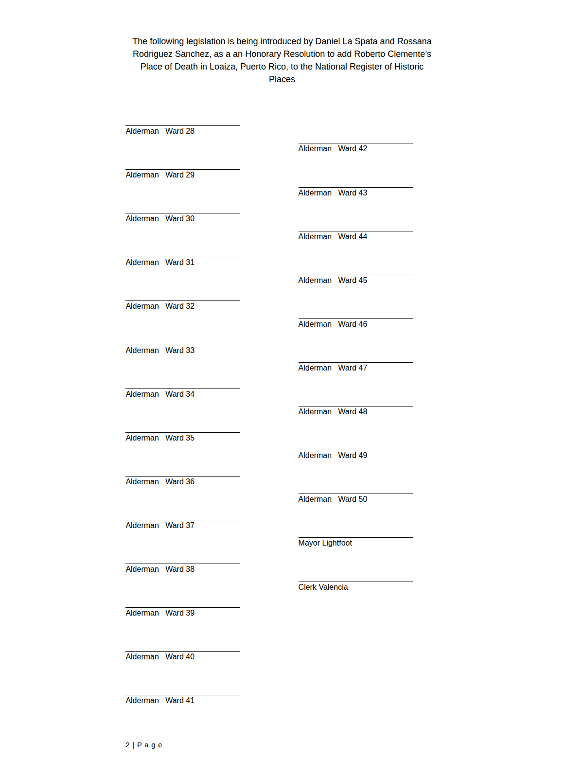The following legislation is being introduced by Daniel La Spata and Rossana Rodriguez Sanchez, as a an Honorary Resolution to add Roberto Clemente’s Place of Death in Loaiza, Puerto Rico, to the National Register of Historic Places
Alderman Ward 28
Alderman Ward 29
Alderman Ward 30
Alderman Ward 31
Alderman Ward 32
Alderman Ward 33
Alderman Ward 34
Alderman Ward 35
Alderman Ward 36
Alderman Ward 37
Alderman Ward 38
Alderman Ward 39
Alderman Ward 40
Alderman Ward 41
Alderman Ward 42
Alderman Ward 43
Alderman Ward 44
Alderman Ward 45
Alderman Ward 46
Alderman Ward 47
Alderman Ward 48
Alderman Ward 49
Alderman Ward 50
Mayor Lightfoot
Clerk Valencia
2 | P a g e